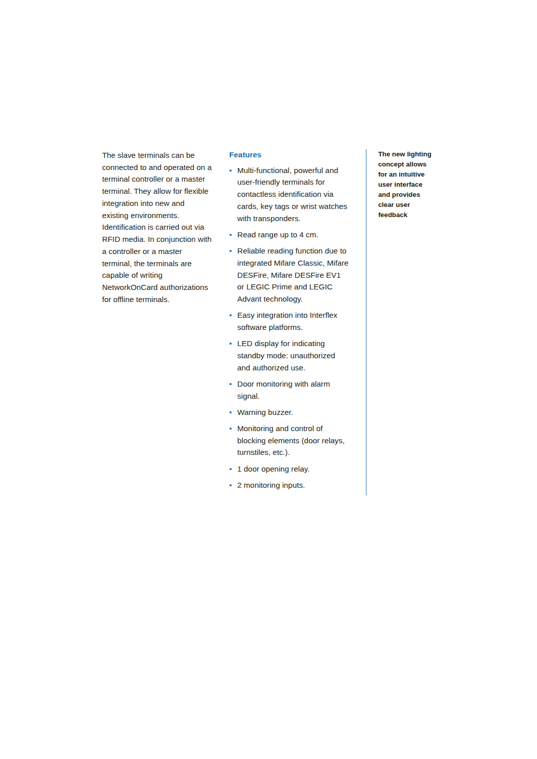The slave terminals can be connected to and operated on a terminal controller or a master terminal. They allow for flexible integration into new and existing environments. Identification is carried out via RFID media. In conjunction with a controller or a master terminal, the terminals are capable of writing NetworkOnCard authorizations for offline terminals.
Features
Multi-functional, powerful and user-friendly terminals for contactless identification via cards, key tags or wrist watches with transponders.
Read range up to 4 cm.
Reliable reading function due to integrated Mifare Classic, Mifare DESFire, Mifare DESFire EV1 or LEGIC Prime and LEGIC Advant technology.
Easy integration into Interflex software platforms.
LED display for indicating standby mode: unauthorized and authorized use.
Door monitoring with alarm signal.
Warning buzzer.
Monitoring and control of blocking elements (door relays, turnstiles, etc.).
1 door opening relay.
2 monitoring inputs.
The new lighting concept allows for an intuitive user interface and provides clear user feedback